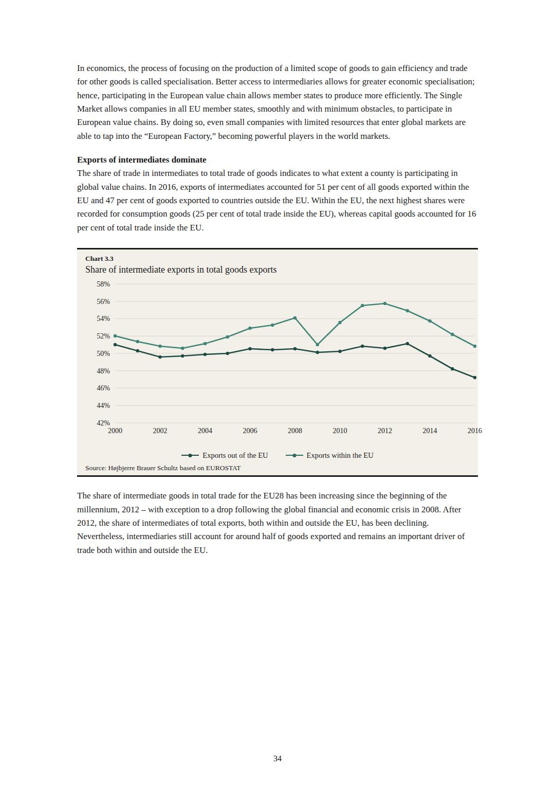In economics, the process of focusing on the production of a limited scope of goods to gain efficiency and trade for other goods is called specialisation. Better access to intermediaries allows for greater economic specialisation; hence, participating in the European value chain allows member states to produce more efficiently. The Single Market allows companies in all EU member states, smoothly and with minimum obstacles, to participate in European value chains. By doing so, even small companies with limited resources that enter global markets are able to tap into the “European Factory,” becoming powerful players in the world markets.
Exports of intermediates dominate
The share of trade in intermediates to total trade of goods indicates to what extent a county is participating in global value chains. In 2016, exports of intermediates accounted for 51 per cent of all goods exported within the EU and 47 per cent of goods exported to countries outside the EU. Within the EU, the next highest shares were recorded for consumption goods (25 per cent of total trade inside the EU), whereas capital goods accounted for 16 per cent of total trade inside the EU.
Chart 3.3
Share of intermediate exports in total goods exports
42% 44% 46% 48% 50% 52% 54% 56% 58% 2000 2002 2004 2006 2008 2010 2012 2014 2016
Exports out of the EU Exports within the EU
Source: Højbjerre Brauer Schultz based on EUROSTAT
The share of intermediate goods in total trade for the EU28 has been increasing since the beginning of the millennium, 2012 – with exception to a drop following the global financial and economic crisis in 2008. After 2012, the share of intermediates of total exports, both within and outside the EU, has been declining. Nevertheless, intermediaries still account for around half of goods exported and remains an important driver of trade both within and outside the EU.
34